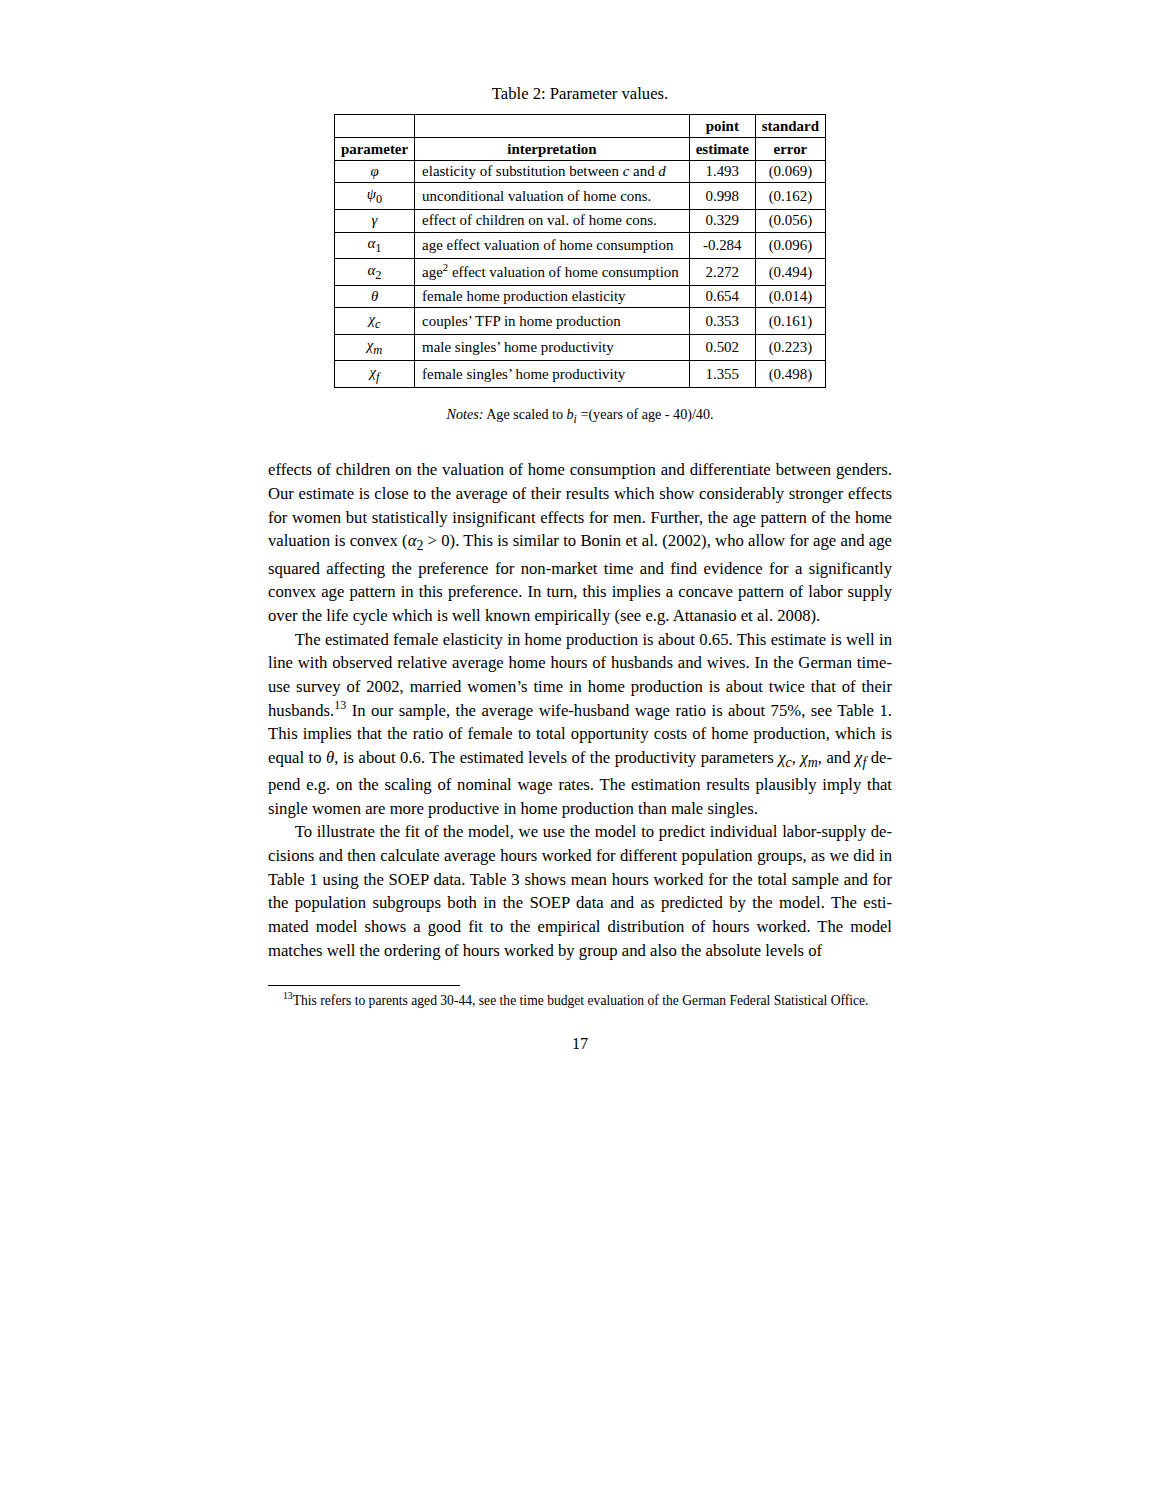Table 2: Parameter values.
| | | point | standard |
| --- | --- | --- | --- |
| parameter | interpretation | estimate | error |
| φ | elasticity of substitution between c and d | 1.493 | (0.069) |
| ψ 0 | unconditional valuation of home cons. | 0.998 | (0.162) |
| γ | effect of children on val. of home cons. | 0.329 | (0.056) |
| α 1 | age effect valuation of home consumption | -0.284 | (0.096) |
| α 2 | age 2 effect valuation of home consumption | 2.272 | (0.494) |
| θ | female home production elasticity | 0.654 | (0.014) |
| χ c | couples’ TFP in home production | 0.353 | (0.161) |
| χ m | male singles’ home productivity | 0.502 | (0.223) |
| χ f | female singles’ home productivity | 1.355 | (0.498) |
Notes: Age scaled to bi =(years of age - 40)/40.
effects of children on the valuation of home consumption and differentiate between genders. Our estimate is close to the average of their results which show considerably stronger effects for women but statistically insignificant effects for men. Further, the age pattern of the home valuation is convex (α2 > 0). This is similar to Bonin et al. (2002), who allow for age and age squared affecting the preference for non-market time and find evidence for a significantly convex age pattern in this preference. In turn, this implies a concave pattern of labor supply over the life cycle which is well known empirically (see e.g. Attanasio et al. 2008).
The estimated female elasticity in home production is about 0.65. This estimate is well in line with observed relative average home hours of husbands and wives. In the German time-use survey of 2002, married women’s time in home production is about twice that of their husbands.13 In our sample, the average wife-husband wage ratio is about 75%, see Table 1. This implies that the ratio of female to total opportunity costs of home production, which is equal to θ, is about 0.6. The estimated levels of the productivity parameters χc, χm, and χf depend e.g. on the scaling of nominal wage rates. The estimation results plausibly imply that single women are more productive in home production than male singles.
To illustrate the fit of the model, we use the model to predict individual labor-supply decisions and then calculate average hours worked for different population groups, as we did in Table 1 using the SOEP data. Table 3 shows mean hours worked for the total sample and for the population subgroups both in the SOEP data and as predicted by the model. The estimated model shows a good fit to the empirical distribution of hours worked. The model matches well the ordering of hours worked by group and also the absolute levels of
13This refers to parents aged 30-44, see the time budget evaluation of the German Federal Statistical Office.
17